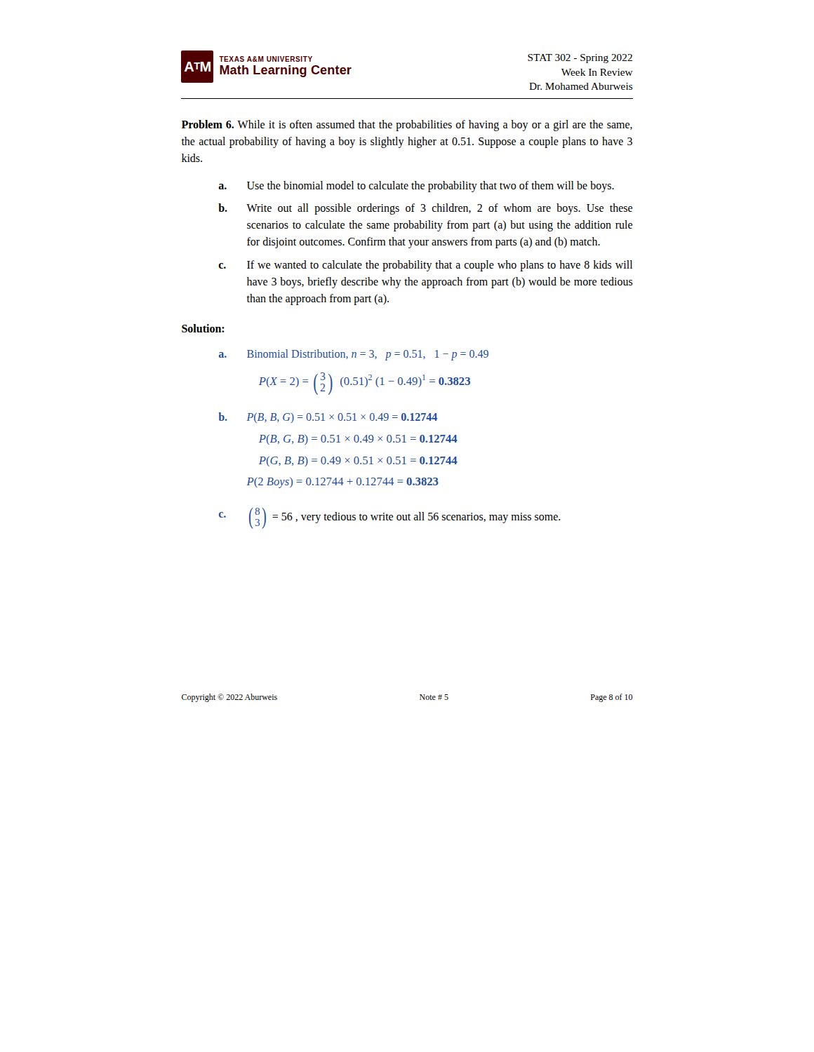ATM
Texas A&M University
Math Learning Center
STAT 302 - Spring 2022
Week In Review
Dr. Mohamed Aburweis
Problem 6. While it is often assumed that the probabilities of having a boy or a girl are the same, the actual probability of having a boy is slightly higher at 0.51. Suppose a couple plans to have 3 kids.
a. Use the binomial model to calculate the probability that two of them will be boys.
b. Write out all possible orderings of 3 children, 2 of whom are boys. Use these scenarios to calculate the same probability from part (a) but using the addition rule for disjoint outcomes. Confirm that your answers from parts (a) and (b) match.
c. If we wanted to calculate the probability that a couple who plans to have 8 kids will have 3 boys, briefly describe why the approach from part (b) would be more tedious than the approach from part (a).
Solution:
a. Binomial Distribution, n = 3, p = 0.51, 1 − p = 0.49
P(X = 2) = ( 32 ) (0.51)2 (1 − 0.49)1 = 0.3823
b. P(B, B, G) = 0.51 × 0.51 × 0.49 = 0.12744
P(B, G, B) = 0.51 × 0.49 × 0.51 = 0.12744
P(G, B, B) = 0.49 × 0.51 × 0.51 = 0.12744
P(2 Boys) = 0.12744 + 0.12744 = 0.3823
c. ( 83 ) = 56 , very tedious to write out all 56 scenarios, may miss some.
Copyright © 2022 Aburweis Note # 5 Page 8 of 10